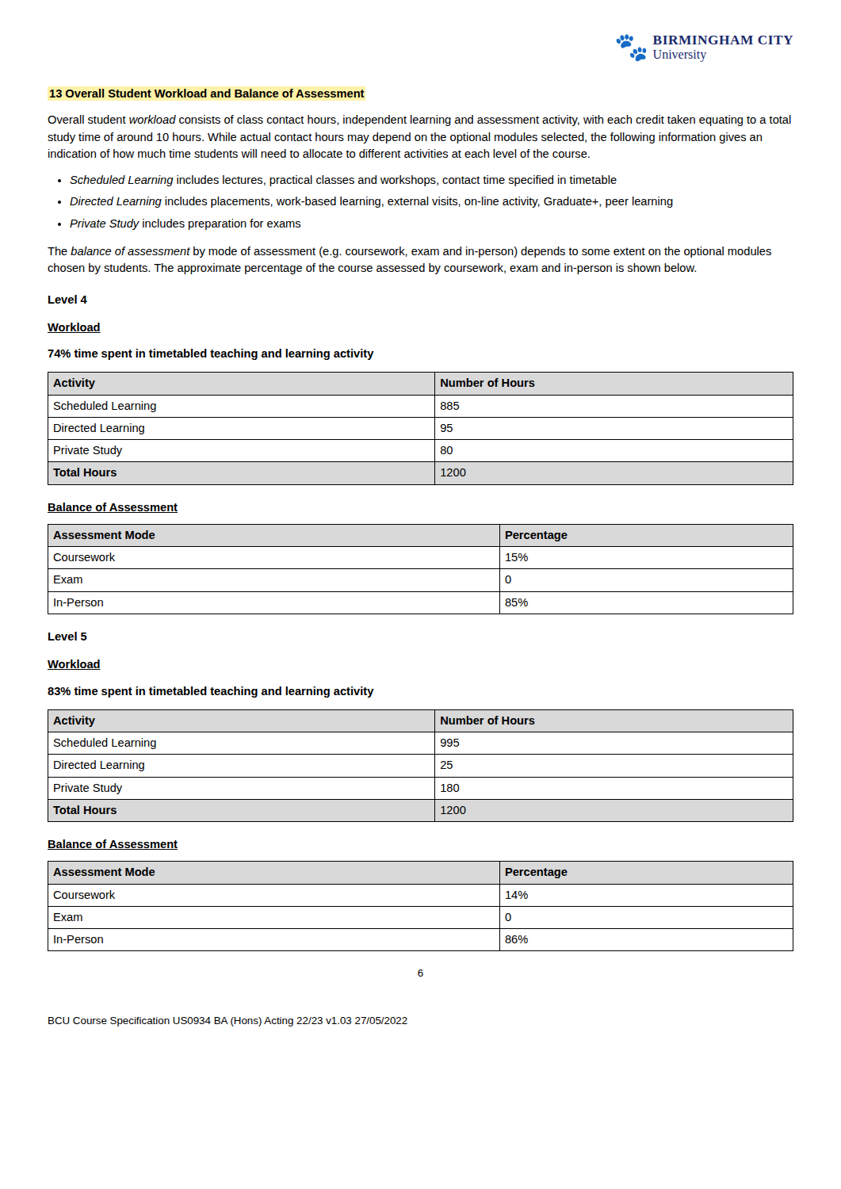🐾BIRMINGHAM CITY
University
13 Overall Student Workload and Balance of Assessment
Overall student workload consists of class contact hours, independent learning and assessment activity, with each credit taken equating to a total study time of around 10 hours. While actual contact hours may depend on the optional modules selected, the following information gives an indication of how much time students will need to allocate to different activities at each level of the course.
Scheduled Learning includes lectures, practical classes and workshops, contact time specified in timetable
Directed Learning includes placements, work-based learning, external visits, on-line activity, Graduate+, peer learning
Private Study includes preparation for exams
The balance of assessment by mode of assessment (e.g. coursework, exam and in-person) depends to some extent on the optional modules chosen by students. The approximate percentage of the course assessed by coursework, exam and in-person is shown below.
Level 4
Workload
74% time spent in timetabled teaching and learning activity
| Activity | Number of Hours |
| --- | --- |
| Scheduled Learning | 885 |
| Directed Learning | 95 |
| Private Study | 80 |
| Total Hours | 1200 |
Balance of Assessment
| Assessment Mode | Percentage |
| --- | --- |
| Coursework | 15% |
| Exam | 0 |
| In-Person | 85% |
Level 5
Workload
83% time spent in timetabled teaching and learning activity
| Activity | Number of Hours |
| --- | --- |
| Scheduled Learning | 995 |
| Directed Learning | 25 |
| Private Study | 180 |
| Total Hours | 1200 |
Balance of Assessment
| Assessment Mode | Percentage |
| --- | --- |
| Coursework | 14% |
| Exam | 0 |
| In-Person | 86% |
6
BCU Course Specification US0934 BA (Hons) Acting 22/23 v1.03 27/05/2022